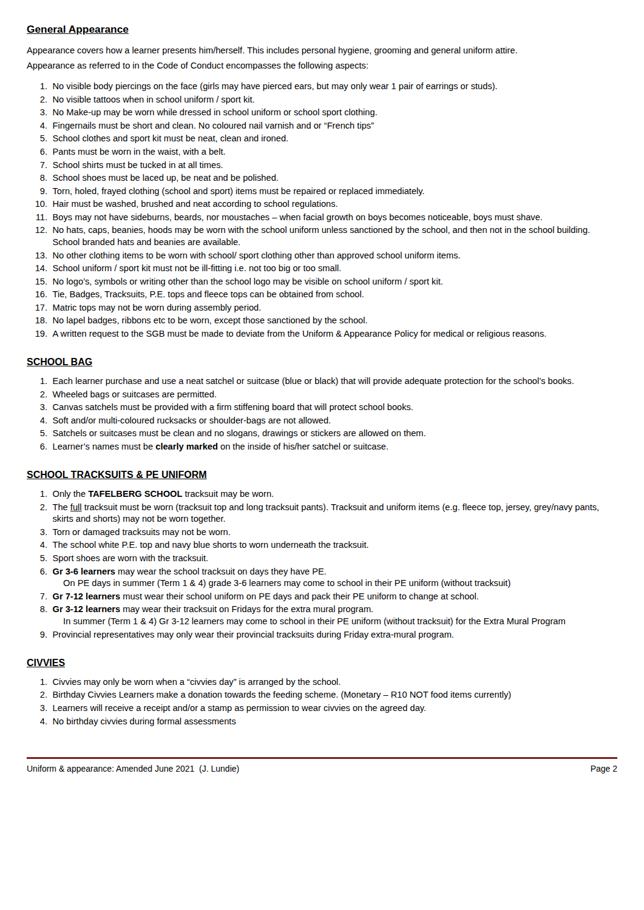General Appearance
Appearance covers how a learner presents him/herself. This includes personal hygiene, grooming and general uniform attire.
Appearance as referred to in the Code of Conduct encompasses the following aspects:
No visible body piercings on the face (girls may have pierced ears, but may only wear 1 pair of earrings or studs).
No visible tattoos when in school uniform / sport kit.
No Make-up may be worn while dressed in school uniform or school sport clothing.
Fingernails must be short and clean. No coloured nail varnish and or “French tips”
School clothes and sport kit must be neat, clean and ironed.
Pants must be worn in the waist, with a belt.
School shirts must be tucked in at all times.
School shoes must be laced up, be neat and be polished.
Torn, holed, frayed clothing (school and sport) items must be repaired or replaced immediately.
Hair must be washed, brushed and neat according to school regulations.
Boys may not have sideburns, beards, nor moustaches – when facial growth on boys becomes noticeable, boys must shave.
No hats, caps, beanies, hoods may be worn with the school uniform unless sanctioned by the school, and then not in the school building. School branded hats and beanies are available.
No other clothing items to be worn with school/ sport clothing other than approved school uniform items.
School uniform / sport kit must not be ill-fitting i.e. not too big or too small.
No logo’s, symbols or writing other than the school logo may be visible on school uniform / sport kit.
Tie, Badges, Tracksuits, P.E. tops and fleece tops can be obtained from school.
Matric tops may not be worn during assembly period.
No lapel badges, ribbons etc to be worn, except those sanctioned by the school.
A written request to the SGB must be made to deviate from the Uniform & Appearance Policy for medical or religious reasons.
SCHOOL BAG
Each learner purchase and use a neat satchel or suitcase (blue or black) that will provide adequate protection for the school’s books.
Wheeled bags or suitcases are permitted.
Canvas satchels must be provided with a firm stiffening board that will protect school books.
Soft and/or multi-coloured rucksacks or shoulder-bags are not allowed.
Satchels or suitcases must be clean and no slogans, drawings or stickers are allowed on them.
Learner’s names must be clearly marked on the inside of his/her satchel or suitcase.
SCHOOL TRACKSUITS & PE UNIFORM
Only the TAFELBERG SCHOOL tracksuit may be worn.
The full tracksuit must be worn (tracksuit top and long tracksuit pants). Tracksuit and uniform items (e.g. fleece top, jersey, grey/navy pants, skirts and shorts) may not be worn together.
Torn or damaged tracksuits may not be worn.
The school white P.E. top and navy blue shorts to worn underneath the tracksuit.
Sport shoes are worn with the tracksuit.
Gr 3-6 learners may wear the school tracksuit on days they have PE.
On PE days in summer (Term 1 & 4) grade 3-6 learners may come to school in their PE uniform (without tracksuit)
Gr 7-12 learners must wear their school uniform on PE days and pack their PE uniform to change at school.
Gr 3-12 learners may wear their tracksuit on Fridays for the extra mural program.
In summer (Term 1 & 4) Gr 3-12 learners may come to school in their PE uniform (without tracksuit) for the Extra Mural Program
Provincial representatives may only wear their provincial tracksuits during Friday extra-mural program.
CIVVIES
Civvies may only be worn when a “civvies day” is arranged by the school.
Birthday Civvies Learners make a donation towards the feeding scheme. (Monetary – R10 NOT food items currently)
Learners will receive a receipt and/or a stamp as permission to wear civvies on the agreed day.
No birthday civvies during formal assessments
Uniform & appearance: Amended June 2021 (J. Lundie) Page 2